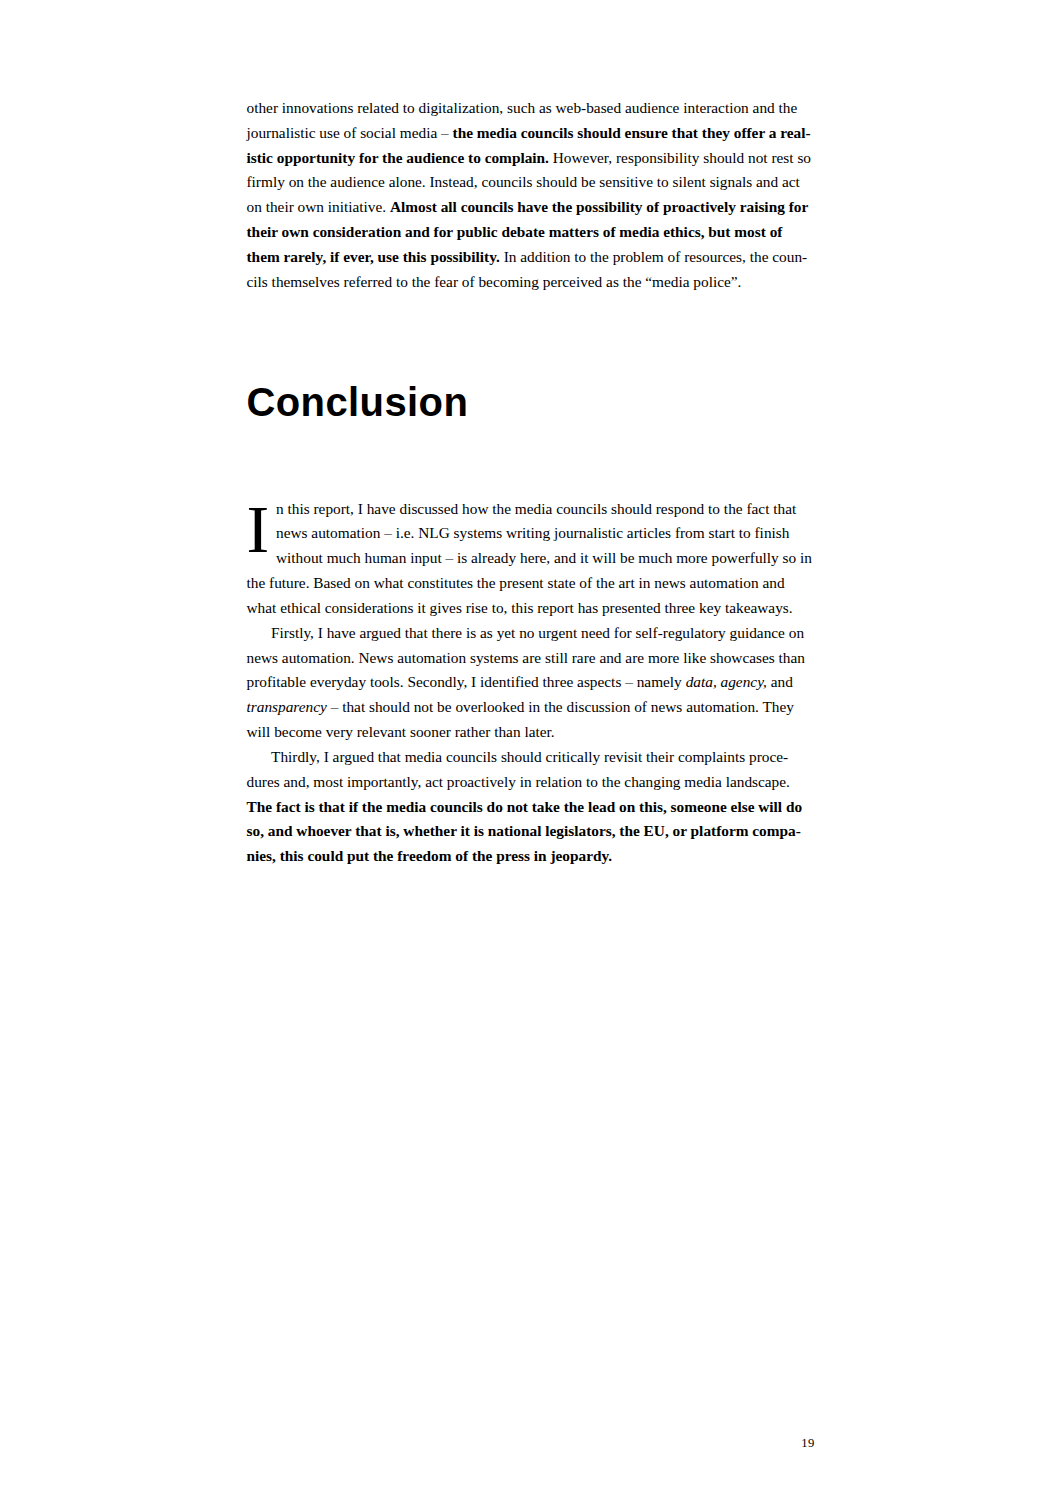other innovations related to digitalization, such as web-based audience interaction and the journalistic use of social media – the media councils should ensure that they offer a realistic opportunity for the audience to complain. However, responsibility should not rest so firmly on the audience alone. Instead, councils should be sensitive to silent signals and act on their own initiative. Almost all councils have the possibility of proactively raising for their own consideration and for public debate matters of media ethics, but most of them rarely, if ever, use this possibility. In addition to the problem of resources, the councils themselves referred to the fear of becoming perceived as the “media police”.
Conclusion
In this report, I have discussed how the media councils should respond to the fact that news automation – i.e. NLG systems writing journalistic articles from start to finish without much human input – is already here, and it will be much more powerfully so in the future. Based on what constitutes the present state of the art in news automation and what ethical considerations it gives rise to, this report has presented three key takeaways.
Firstly, I have argued that there is as yet no urgent need for self-regulatory guidance on news automation. News automation systems are still rare and are more like showcases than profitable everyday tools. Secondly, I identified three aspects – namely data, agency, and transparency – that should not be overlooked in the discussion of news automation. They will become very relevant sooner rather than later.
Thirdly, I argued that media councils should critically revisit their complaints procedures and, most importantly, act proactively in relation to the changing media landscape. The fact is that if the media councils do not take the lead on this, someone else will do so, and whoever that is, whether it is national legislators, the EU, or platform companies, this could put the freedom of the press in jeopardy.
19